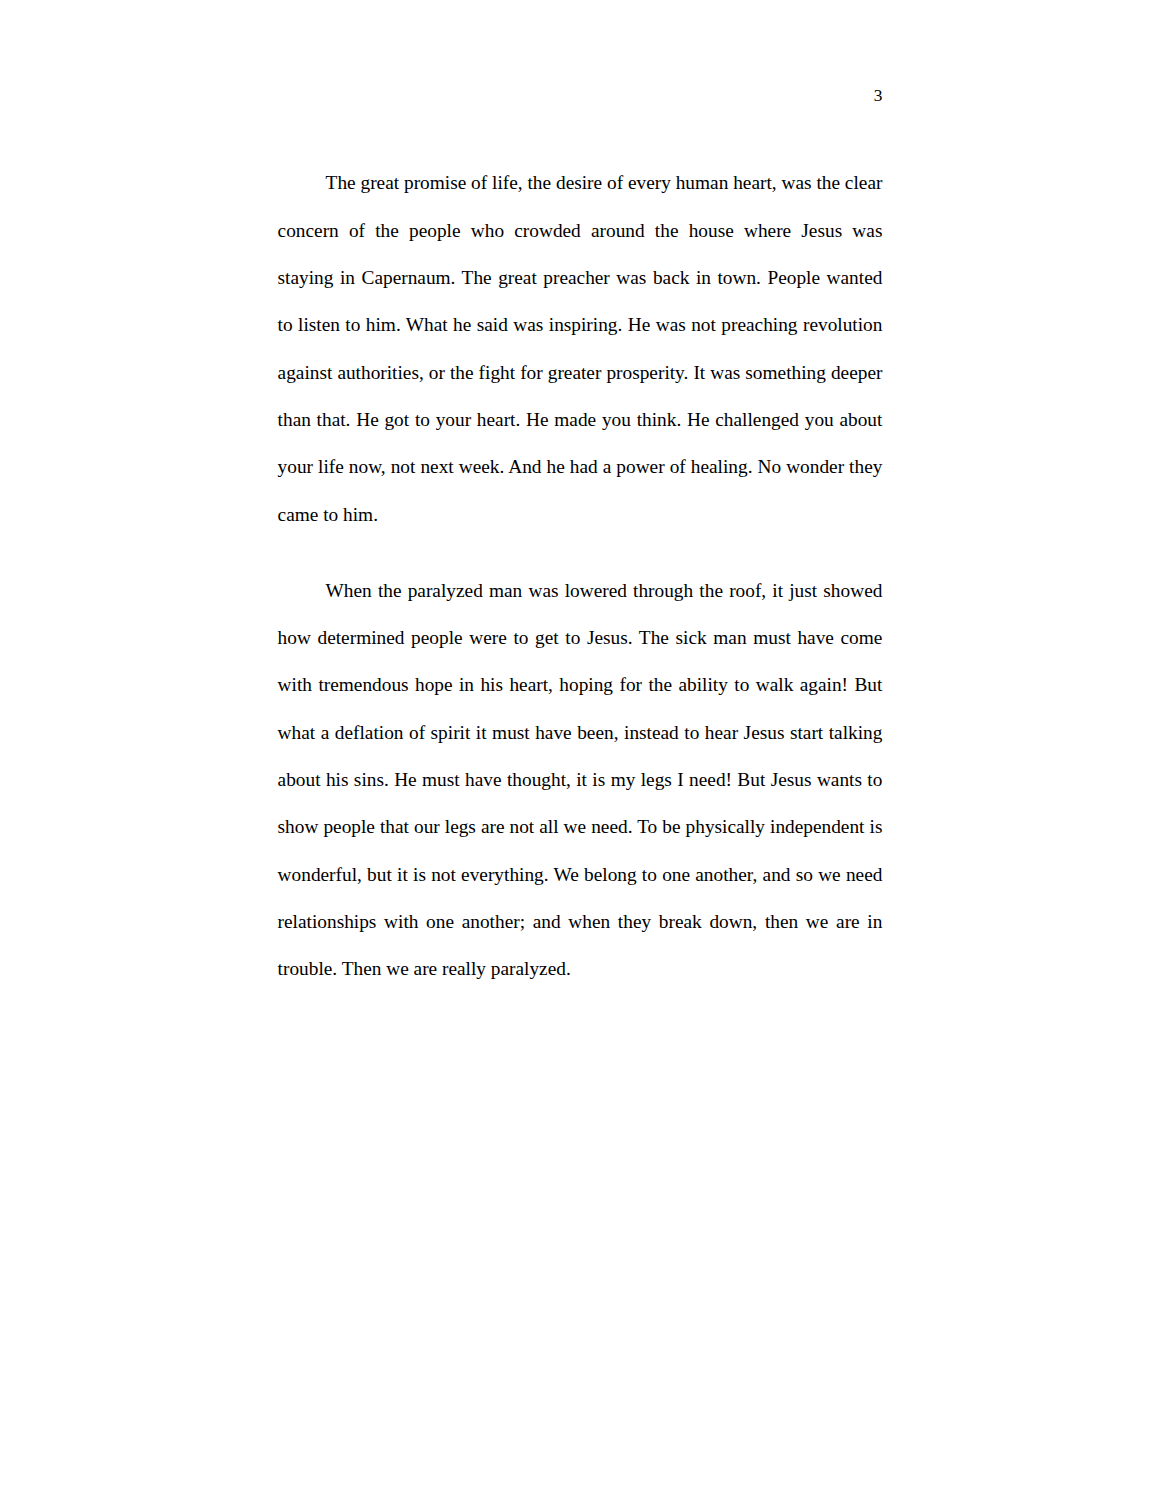3
The great promise of life, the desire of every human heart, was the clear concern of the people who crowded around the house where Jesus was staying in Capernaum. The great preacher was back in town. People wanted to listen to him. What he said was inspiring. He was not preaching revolution against authorities, or the fight for greater prosperity. It was something deeper than that. He got to your heart. He made you think. He challenged you about your life now, not next week. And he had a power of healing. No wonder they came to him.
When the paralyzed man was lowered through the roof, it just showed how determined people were to get to Jesus. The sick man must have come with tremendous hope in his heart, hoping for the ability to walk again! But what a deflation of spirit it must have been, instead to hear Jesus start talking about his sins. He must have thought, it is my legs I need! But Jesus wants to show people that our legs are not all we need. To be physically independent is wonderful, but it is not everything. We belong to one another, and so we need relationships with one another; and when they break down, then we are in trouble. Then we are really paralyzed.